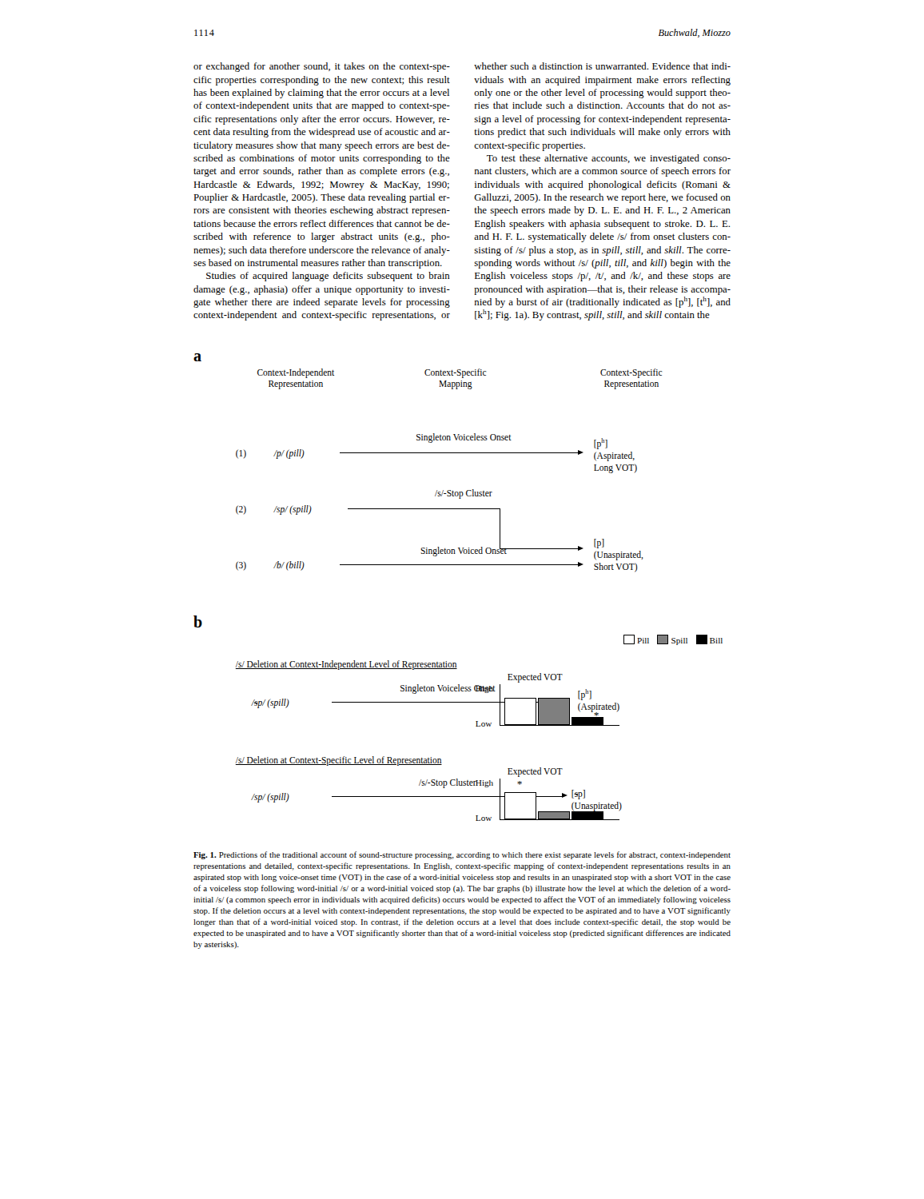1114 Buchwald, Miozzo
or exchanged for another sound, it takes on the context-specific properties corresponding to the new context; this result has been explained by claiming that the error occurs at a level of context-independent units that are mapped to context-specific representations only after the error occurs. However, recent data resulting from the widespread use of acoustic and articulatory measures show that many speech errors are best described as combinations of motor units corresponding to the target and error sounds, rather than as complete errors (e.g., Hardcastle & Edwards, 1992; Mowrey & MacKay, 1990; Pouplier & Hardcastle, 2005). These data revealing partial errors are consistent with theories eschewing abstract representations because the errors reflect differences that cannot be described with reference to larger abstract units (e.g., phonemes); such data therefore underscore the relevance of analyses based on instrumental measures rather than transcription.
Studies of acquired language deficits subsequent to brain damage (e.g., aphasia) offer a unique opportunity to investigate whether there are indeed separate levels for processing context-independent and context-specific representations, or whether such a distinction is unwarranted. Evidence that individuals with an acquired impairment make errors reflecting only one or the other level of processing would support theories that include such a distinction. Accounts that do not assign a level of processing for context-independent representations predict that such individuals will make only errors with context-specific properties.
To test these alternative accounts, we investigated consonant clusters, which are a common source of speech errors for individuals with acquired phonological deficits (Romani & Galluzzi, 2005). In the research we report here, we focused on the speech errors made by D. L. E. and H. F. L., 2 American English speakers with aphasia subsequent to stroke. D. L. E. and H. F. L. systematically delete /s/ from onset clusters consisting of /s/ plus a stop, as in spill, still, and skill. The corresponding words without /s/ (pill, till, and kill) begin with the English voiceless stops /p/, /t/, and /k/, and these stops are pronounced with aspiration—that is, their release is accompanied by a burst of air (traditionally indicated as [ph], [th], and [kh]; Fig. 1a). By contrast, spill, still, and skill contain the
a
Context-Independent
Representation
Context-Specific
Mapping
Context-Specific
Representation
(1)
/p/ (pill)
Singleton Voiceless Onset
[ph]
(Aspirated,
Long VOT)
(2)
/sp/ (spill)
/s/-Stop Cluster
(3)
/b/ (bill)
Singleton Voiced Onset
[p]
(Unaspirated,
Short VOT)
b
Pill Spill Bill
/s/ Deletion at Context-Independent Level of Representation
/sp/ (spill)
Singleton Voiceless Onset
[ph]
(Aspirated)
Expected VOT
High
Low
*
/s/ Deletion at Context-Specific Level of Representation
/sp/ (spill)
/s/-Stop Cluster
[sp]
(Unaspirated)
Expected VOT
High
Low
*
Fig. 1. Predictions of the traditional account of sound-structure processing, according to which there exist separate levels for abstract, context-independent representations and detailed, context-specific representations. In English, context-specific mapping of context-independent representations results in an aspirated stop with long voice-onset time (VOT) in the case of a word-initial voiceless stop and results in an unaspirated stop with a short VOT in the case of a voiceless stop following word-initial /s/ or a word-initial voiced stop (a). The bar graphs (b) illustrate how the level at which the deletion of a word-initial /s/ (a common speech error in individuals with acquired deficits) occurs would be expected to affect the VOT of an immediately following voiceless stop. If the deletion occurs at a level with context-independent representations, the stop would be expected to be aspirated and to have a VOT significantly longer than that of a word-initial voiced stop. In contrast, if the deletion occurs at a level that does include context-specific detail, the stop would be expected to be unaspirated and to have a VOT significantly shorter than that of a word-initial voiceless stop (predicted significant differences are indicated by asterisks).